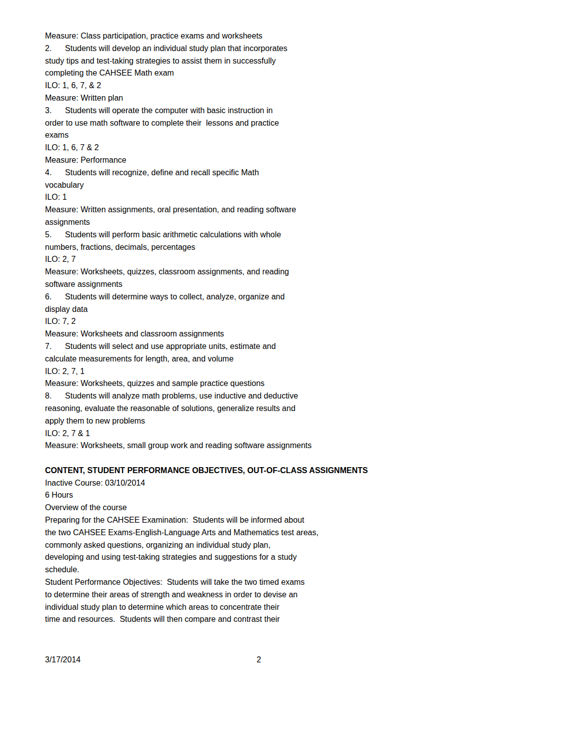Measure: Class participation, practice exams and worksheets
2. Students will develop an individual study plan that incorporates
study tips and test-taking strategies to assist them in successfully
completing the CAHSEE Math exam
ILO: 1, 6, 7, & 2
Measure: Written plan
3. Students will operate the computer with basic instruction in
order to use math software to complete their lessons and practice
exams
ILO: 1, 6, 7 & 2
Measure: Performance
4. Students will recognize, define and recall specific Math
vocabulary
ILO: 1
Measure: Written assignments, oral presentation, and reading software
assignments
5. Students will perform basic arithmetic calculations with whole
numbers, fractions, decimals, percentages
ILO: 2, 7
Measure: Worksheets, quizzes, classroom assignments, and reading
software assignments
6. Students will determine ways to collect, analyze, organize and
display data
ILO: 7, 2
Measure: Worksheets and classroom assignments
7. Students will select and use appropriate units, estimate and
calculate measurements for length, area, and volume
ILO: 2, 7, 1
Measure: Worksheets, quizzes and sample practice questions
8. Students will analyze math problems, use inductive and deductive
reasoning, evaluate the reasonable of solutions, generalize results and
apply them to new problems
ILO: 2, 7 & 1
Measure: Worksheets, small group work and reading software assignments
CONTENT, STUDENT PERFORMANCE OBJECTIVES, OUT-OF-CLASS ASSIGNMENTS
Inactive Course: 03/10/2014
6 Hours
Overview of the course
Preparing for the CAHSEE Examination: Students will be informed about
the two CAHSEE Exams-English-Language Arts and Mathematics test areas,
commonly asked questions, organizing an individual study plan,
developing and using test-taking strategies and suggestions for a study
schedule.
Student Performance Objectives: Students will take the two timed exams
to determine their areas of strength and weakness in order to devise an
individual study plan to determine which areas to concentrate their
time and resources. Students will then compare and contrast their
3/17/2014 2